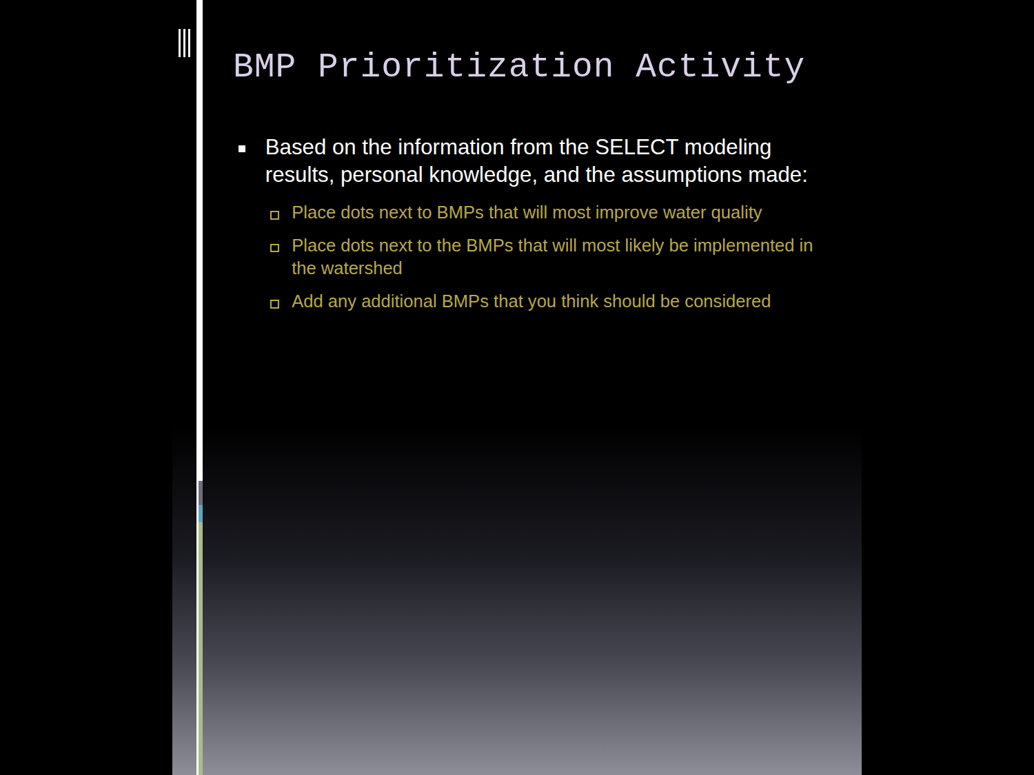BMP Prioritization Activity
Based on the information from the SELECT modeling results, personal knowledge, and the assumptions made:
Place dots next to BMPs that will most improve water quality
Place dots next to the BMPs that will most likely be implemented in the watershed
Add any additional BMPs that you think should be considered